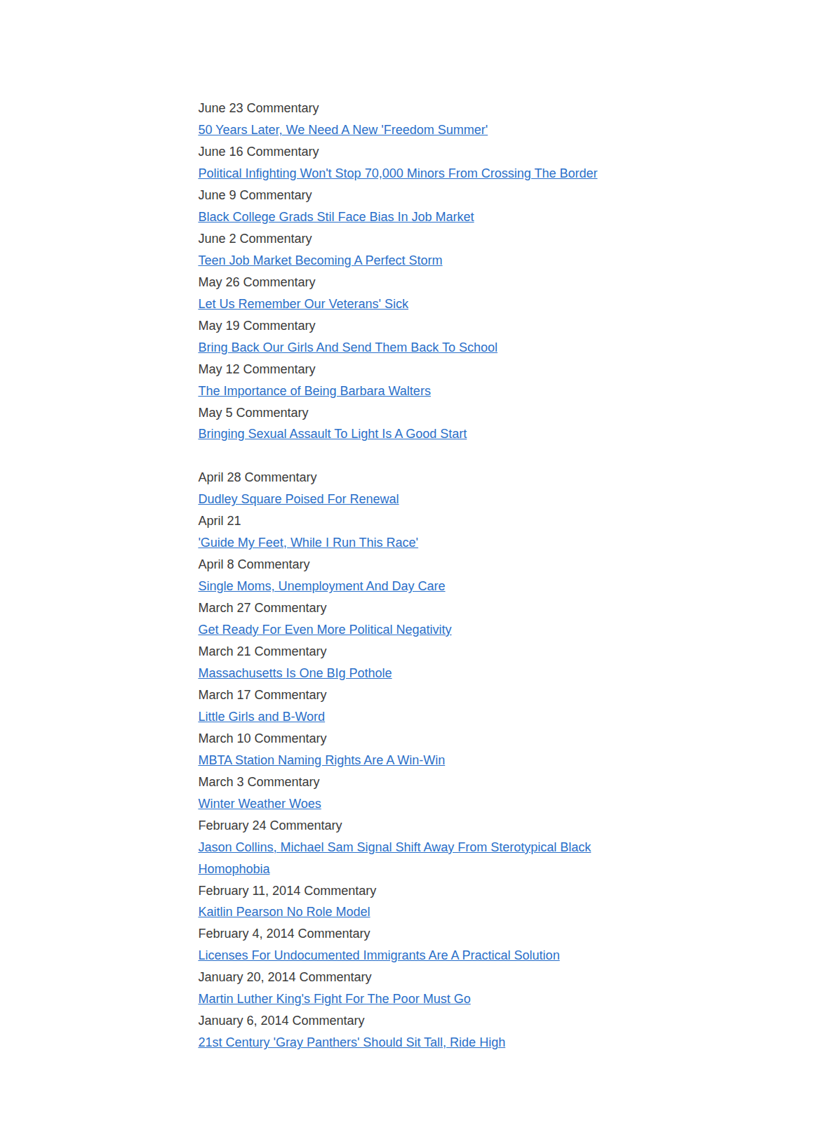June 23 Commentary 50 Years Later, We Need A New 'Freedom Summer'
June 16 Commentary Political Infighting Won't Stop 70,000 Minors From Crossing The Border
June 9 Commentary Black College Grads Stil Face Bias In Job Market
June 2 Commentary Teen Job Market Becoming A Perfect Storm
May 26 Commentary Let Us Remember Our Veterans' Sick
May 19 Commentary Bring Back Our Girls And Send Them Back To School
May 12 Commentary The Importance of Being Barbara Walters
May 5 Commentary Bringing Sexual Assault To Light Is A Good Start
April 28 Commentary Dudley Square Poised For Renewal
April 21 'Guide My Feet, While I Run This Race'
April 8 Commentary Single Moms, Unemployment And Day Care
March 27 Commentary Get Ready For Even More Political Negativity
March 21 Commentary Massachusetts Is One BIg Pothole
March 17 Commentary Little Girls and B-Word
March 10 Commentary MBTA Station Naming Rights Are A Win-Win
March 3 Commentary Winter Weather Woes
February 24 Commentary Jason Collins, Michael Sam Signal Shift Away From Sterotypical Black Homophobia
February 11, 2014 Commentary Kaitlin Pearson No Role Model
February 4, 2014 Commentary Licenses For Undocumented Immigrants Are A Practical Solution
January 20, 2014 Commentary Martin Luther King's Fight For The Poor Must Go
January 6, 2014 Commentary 21st Century 'Gray Panthers' Should Sit Tall, Ride High